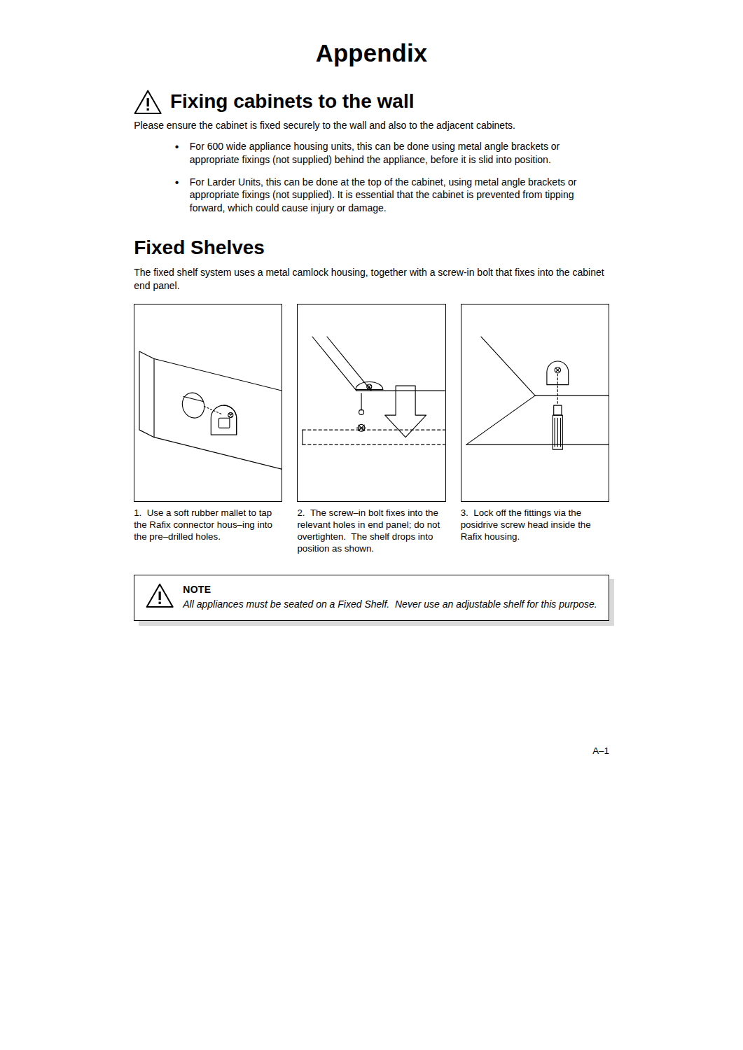Appendix
Fixing cabinets to the wall
Please ensure the cabinet is fixed securely to the wall and also to the adjacent cabinets.
For 600 wide appliance housing units, this can be done using metal angle brackets or appropriate fixings (not supplied) behind the appliance, before it is slid into position.
For Larder Units, this can be done at the top of the cabinet, using metal angle brackets or appropriate fixings (not supplied). It is essential that the cabinet is prevented from tipping forward, which could cause injury or damage.
Fixed Shelves
The fixed shelf system uses a metal camlock housing, together with a screw-in bolt that fixes into the cabinet end panel.
1. Use a soft rubber mallet to tap the Rafix connector hous–ing into the pre–drilled holes.
2. The screw–in bolt fixes into the relevant holes in end panel; do not overtighten. The shelf drops into position as shown.
3. Lock off the fittings via the posidrive screw head inside the Rafix housing.
NOTE
All appliances must be seated on a Fixed Shelf. Never use an adjustable shelf for this purpose.
A–1